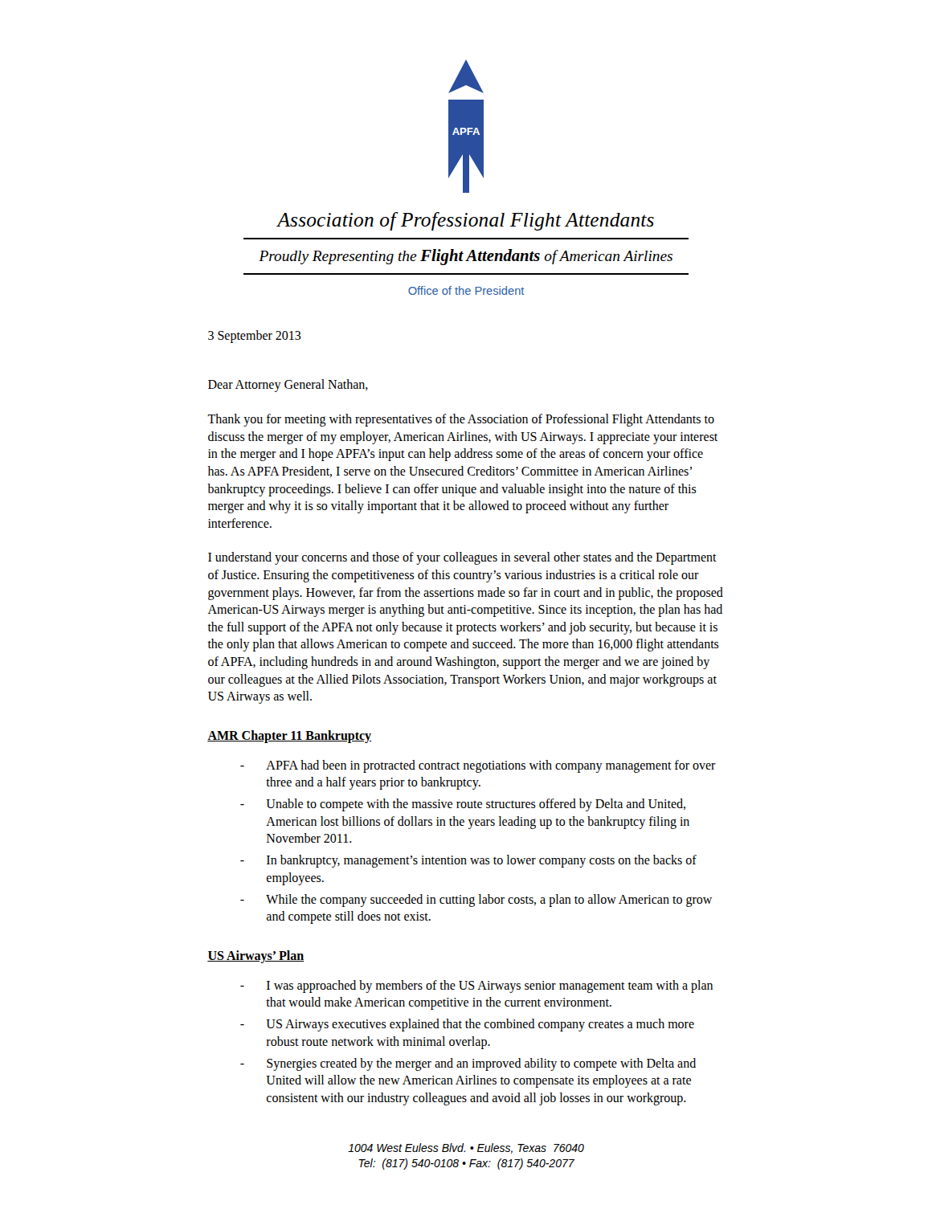APFA
Association of Professional Flight Attendants
Proudly Representing the Flight Attendants of American Airlines
Office of the President
3 September 2013
Dear Attorney General Nathan,
Thank you for meeting with representatives of the Association of Professional Flight Attendants to discuss the merger of my employer, American Airlines, with US Airways. I appreciate your interest in the merger and I hope APFA’s input can help address some of the areas of concern your office has. As APFA President, I serve on the Unsecured Creditors’ Committee in American Airlines’ bankruptcy proceedings. I believe I can offer unique and valuable insight into the nature of this merger and why it is so vitally important that it be allowed to proceed without any further interference.
I understand your concerns and those of your colleagues in several other states and the Department of Justice. Ensuring the competitiveness of this country’s various industries is a critical role our government plays. However, far from the assertions made so far in court and in public, the proposed American-US Airways merger is anything but anti-competitive. Since its inception, the plan has had the full support of the APFA not only because it protects workers’ and job security, but because it is the only plan that allows American to compete and succeed. The more than 16,000 flight attendants of APFA, including hundreds in and around Washington, support the merger and we are joined by our colleagues at the Allied Pilots Association, Transport Workers Union, and major workgroups at US Airways as well.
AMR Chapter 11 Bankruptcy
APFA had been in protracted contract negotiations with company management for over three and a half years prior to bankruptcy.
Unable to compete with the massive route structures offered by Delta and United, American lost billions of dollars in the years leading up to the bankruptcy filing in November 2011.
In bankruptcy, management’s intention was to lower company costs on the backs of employees.
While the company succeeded in cutting labor costs, a plan to allow American to grow and compete still does not exist.
US Airways’ Plan
I was approached by members of the US Airways senior management team with a plan that would make American competitive in the current environment.
US Airways executives explained that the combined company creates a much more robust route network with minimal overlap.
Synergies created by the merger and an improved ability to compete with Delta and United will allow the new American Airlines to compensate its employees at a rate consistent with our industry colleagues and avoid all job losses in our workgroup.
1004 West Euless Blvd. • Euless, Texas 76040
Tel: (817) 540-0108 • Fax: (817) 540-2077